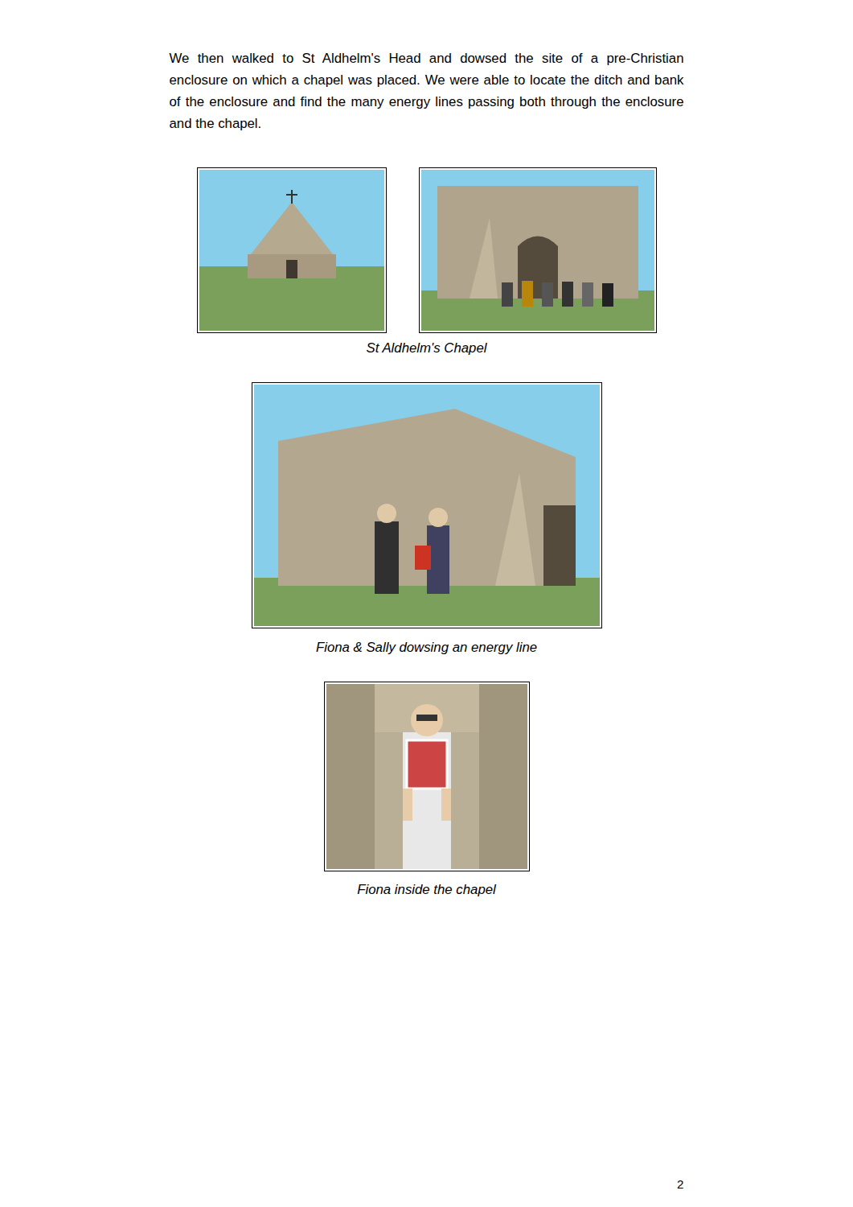We then walked to St Aldhelm's Head and dowsed the site of a pre-Christian enclosure on which a chapel was placed. We were able to locate the ditch and bank of the enclosure and find the many energy lines passing both through the enclosure and the chapel.
St Aldhelm's Chapel
Fiona & Sally dowsing an energy line
Fiona inside the chapel
2